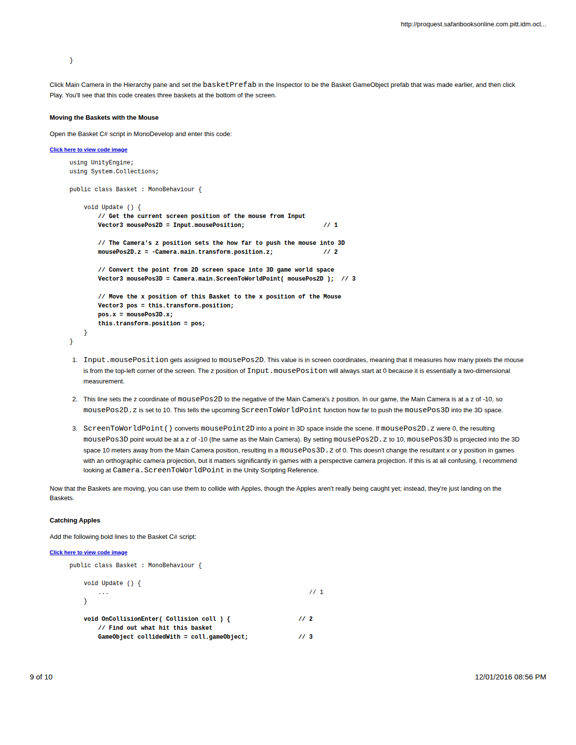http://proquest.safaribooksonline.com.pitt.idm.ocl...
}
Click Main Camera in the Hierarchy pane and set the basketPrefab in the Inspector to be the Basket GameObject prefab that was made earlier, and then click Play. You'll see that this code creates three baskets at the bottom of the screen.
Moving the Baskets with the Mouse
Open the Basket C# script in MonoDevelop and enter this code:
Click here to view code image
using UnityEngine;
using System.Collections;

public class Basket : MonoBehaviour {

    void Update () {
        // Get the current screen position of the mouse from Input
        Vector3 mousePos2D = Input.mousePosition;                      // 1

        // The Camera's z position sets the how far to push the mouse into 3D
        mousePos2D.z = -Camera.main.transform.position.z;              // 2

        // Convert the point from 2D screen space into 3D game world space
        Vector3 mousePos3D = Camera.main.ScreenToWorldPoint( mousePos2D );  // 3

        // Move the x position of this Basket to the x position of the Mouse
        Vector3 pos = this.transform.position;
        pos.x = mousePos3D.x;
        this.transform.position = pos;
    }
}
Input.mousePosition gets assigned to mousePos2D. This value is in screen coordinates, meaning that it measures how many pixels the mouse is from the top-left corner of the screen. The z position of Input.mousePositon will always start at 0 because it is essentially a two-dimensional measurement.
This line sets the z coordinate of mousePos2D to the negative of the Main Camera's z position. In our game, the Main Camera is at a z of -10, so mousePos2D.z is set to 10. This tells the upcoming ScreenToWorldPoint function how far to push the mousePos3D into the 3D space.
ScreenToWorldPoint() converts mousePoint2D into a point in 3D space inside the scene. If mousePos2D.z were 0, the resulting mousePos3D point would be at a z of -10 (the same as the Main Camera). By setting mousePos2D.z to 10, mousePos3D is projected into the 3D space 10 meters away from the Main Camera position, resulting in a mousePos3D.z of 0. This doesn't change the resultant x or y position in games with an orthographic camera projection, but it matters significantly in games with a perspective camera projection. If this is at all confusing, I recommend looking at Camera.ScreenToWorldPoint in the Unity Scripting Reference.
Now that the Baskets are moving, you can use them to collide with Apples, though the Apples aren't really being caught yet; instead, they're just landing on the Baskets.
Catching Apples
Add the following bold lines to the Basket C# script:
Click here to view code image
public class Basket : MonoBehaviour {

    void Update () {
        ...                                                        // 1
    }

    void OnCollisionEnter( Collision coll ) {                   // 2
        // Find out what hit this basket
        GameObject collidedWith = coll.gameObject;              // 3
9 of 10
12/01/2016 08:56 PM